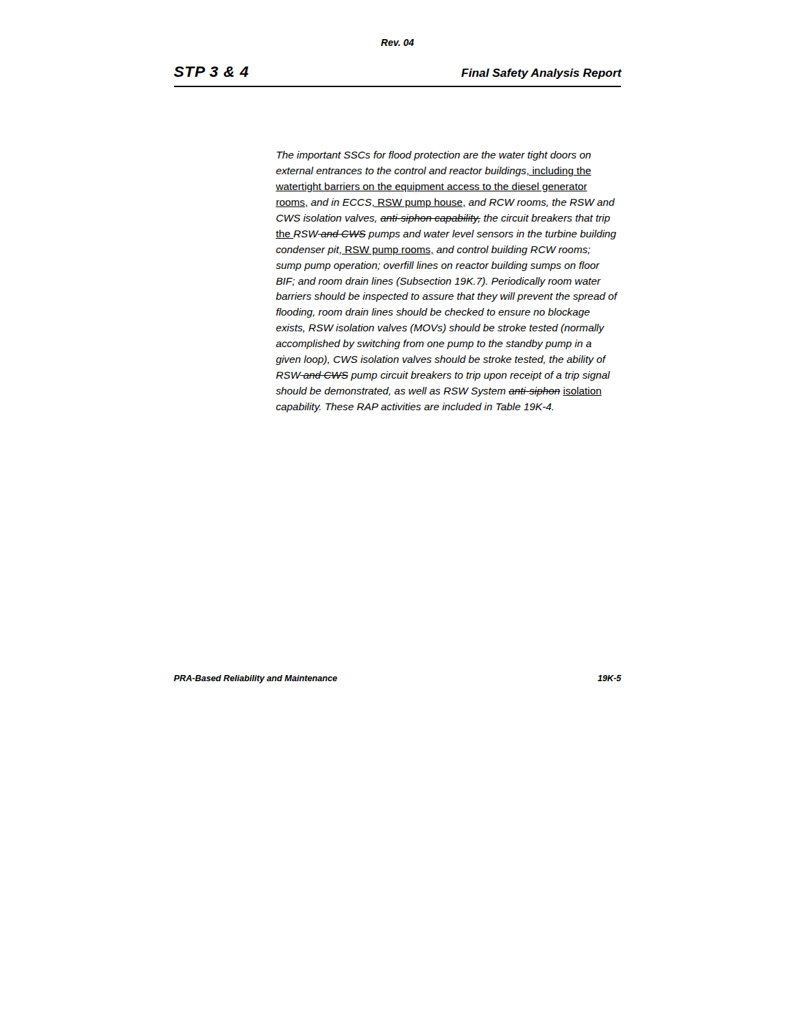Rev. 04
STP 3 & 4
Final Safety Analysis Report
The important SSCs for flood protection are the water tight doors on external entrances to the control and reactor buildings, including the watertight barriers on the equipment access to the diesel generator rooms, and in ECCS, RSW pump house, and RCW rooms, the RSW and CWS isolation valves, anti-siphon capability, the circuit breakers that trip the RSW and CWS pumps and water level sensors in the turbine building condenser pit, RSW pump rooms, and control building RCW rooms; sump pump operation; overfill lines on reactor building sumps on floor BIF; and room drain lines (Subsection 19K.7). Periodically room water barriers should be inspected to assure that they will prevent the spread of flooding, room drain lines should be checked to ensure no blockage exists, RSW isolation valves (MOVs) should be stroke tested (normally accomplished by switching from one pump to the standby pump in a given loop), CWS isolation valves should be stroke tested, the ability of RSW and CWS pump circuit breakers to trip upon receipt of a trip signal should be demonstrated, as well as RSW System anti-siphon isolation capability. These RAP activities are included in Table 19K-4.
PRA-Based Reliability and Maintenance
19K-5